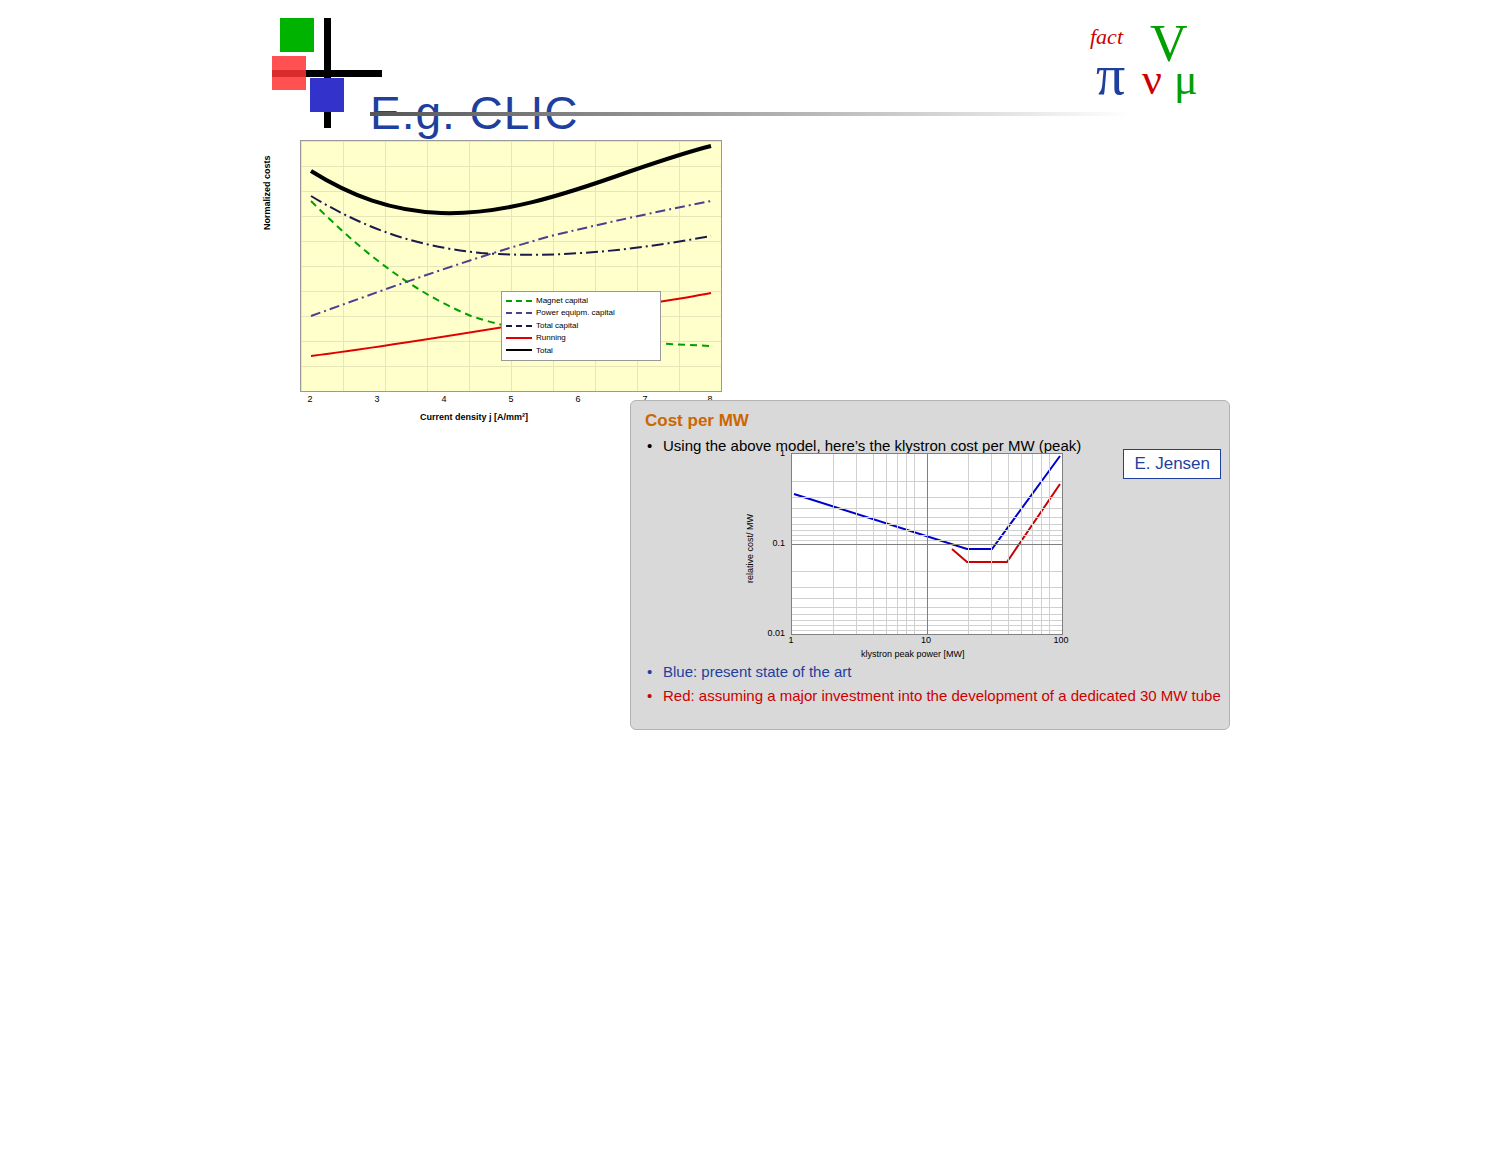fact V π ν μ
E.g. CLIC
Normalized costs
Magnet capital
Power equipm. capital
Total capital
Running
Total
2 3 4 5 6 7 8
Current density j [A/mm²]
Cost per MW
Using the above model, here’s the klystron cost per MW (peak)
E. Jensen
relative cost/ MW
1 0.1 0.01
1 10 100
klystron peak power [MW]
Blue: present state of the art
Red: assuming a major investment into the development of a dedicated 30 MW tube